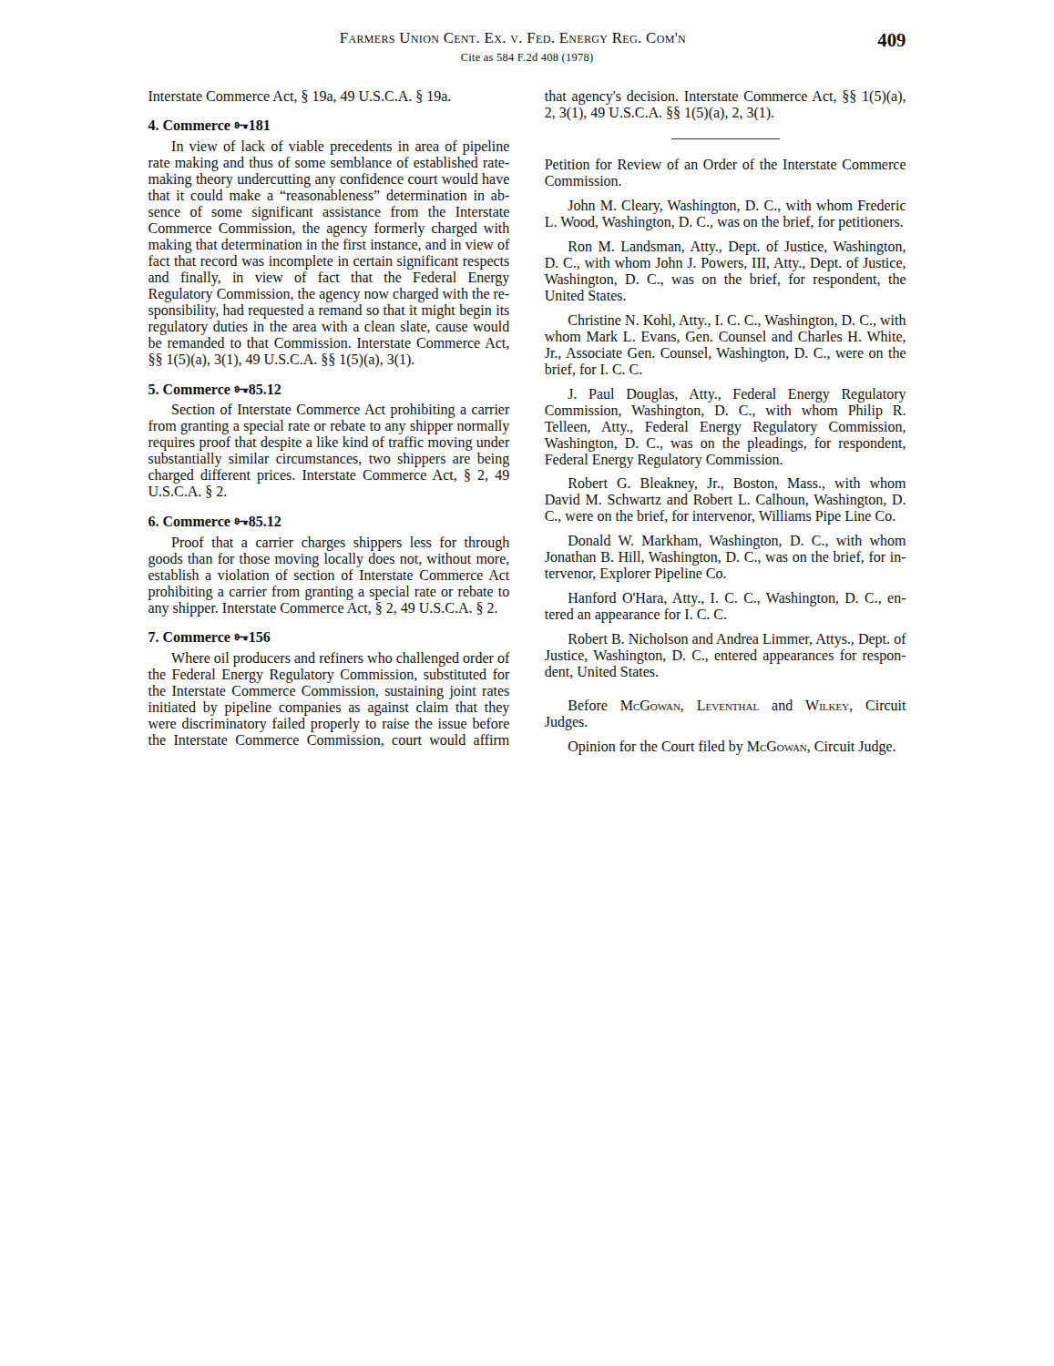409
Farmers Union Cent. Ex. v. Fed. Energy Reg. Com'n
Cite as 584 F.2d 408 (1978)
Interstate Commerce Act, § 19a, 49 U.S.C.A. § 19a.
4. Commerce 181
In view of lack of viable precedents in area of pipeline rate making and thus of some semblance of established rate-making theory undercutting any confidence court would have that it could make a “reasonableness” determination in absence of some significant assistance from the Interstate Commerce Commission, the agency formerly charged with making that determination in the first instance, and in view of fact that record was incomplete in certain significant respects and finally, in view of fact that the Federal Energy Regulatory Commission, the agency now charged with the responsibility, had requested a remand so that it might begin its regulatory duties in the area with a clean slate, cause would be remanded to that Commission. Interstate Commerce Act, §§ 1(5)(a), 3(1), 49 U.S.C.A. §§ 1(5)(a), 3(1).
5. Commerce 85.12
Section of Interstate Commerce Act prohibiting a carrier from granting a special rate or rebate to any shipper normally requires proof that despite a like kind of traffic moving under substantially similar circumstances, two shippers are being charged different prices. Interstate Commerce Act, § 2, 49 U.S.C.A. § 2.
6. Commerce 85.12
Proof that a carrier charges shippers less for through goods than for those moving locally does not, without more, establish a violation of section of Interstate Commerce Act prohibiting a carrier from granting a special rate or rebate to any shipper. Interstate Commerce Act, § 2, 49 U.S.C.A. § 2.
7. Commerce 156
Where oil producers and refiners who challenged order of the Federal Energy Regulatory Commission, substituted for the Interstate Commerce Commission, sustaining joint rates initiated by pipeline companies as against claim that they were discriminatory failed properly to raise the issue before the Interstate Commerce Commission, court would affirm that agency's decision. Interstate Commerce Act, §§ 1(5)(a), 2, 3(1), 49 U.S.C.A. §§ 1(5)(a), 2, 3(1).
Petition for Review of an Order of the Interstate Commerce Commission.
John M. Cleary, Washington, D. C., with whom Frederic L. Wood, Washington, D. C., was on the brief, for petitioners.
Ron M. Landsman, Atty., Dept. of Justice, Washington, D. C., with whom John J. Powers, III, Atty., Dept. of Justice, Washington, D. C., was on the brief, for respondent, the United States.
Christine N. Kohl, Atty., I. C. C., Washington, D. C., with whom Mark L. Evans, Gen. Counsel and Charles H. White, Jr., Associate Gen. Counsel, Washington, D. C., were on the brief, for I. C. C.
J. Paul Douglas, Atty., Federal Energy Regulatory Commission, Washington, D. C., with whom Philip R. Telleen, Atty., Federal Energy Regulatory Commission, Washington, D. C., was on the pleadings, for respondent, Federal Energy Regulatory Commission.
Robert G. Bleakney, Jr., Boston, Mass., with whom David M. Schwartz and Robert L. Calhoun, Washington, D. C., were on the brief, for intervenor, Williams Pipe Line Co.
Donald W. Markham, Washington, D. C., with whom Jonathan B. Hill, Washington, D. C., was on the brief, for intervenor, Explorer Pipeline Co.
Hanford O'Hara, Atty., I. C. C., Washington, D. C., entered an appearance for I. C. C.
Robert B. Nicholson and Andrea Limmer, Attys., Dept. of Justice, Washington, D. C., entered appearances for respondent, United States.
Before McGowan, Leventhal and Wilkey, Circuit Judges.
Opinion for the Court filed by McGowan, Circuit Judge.